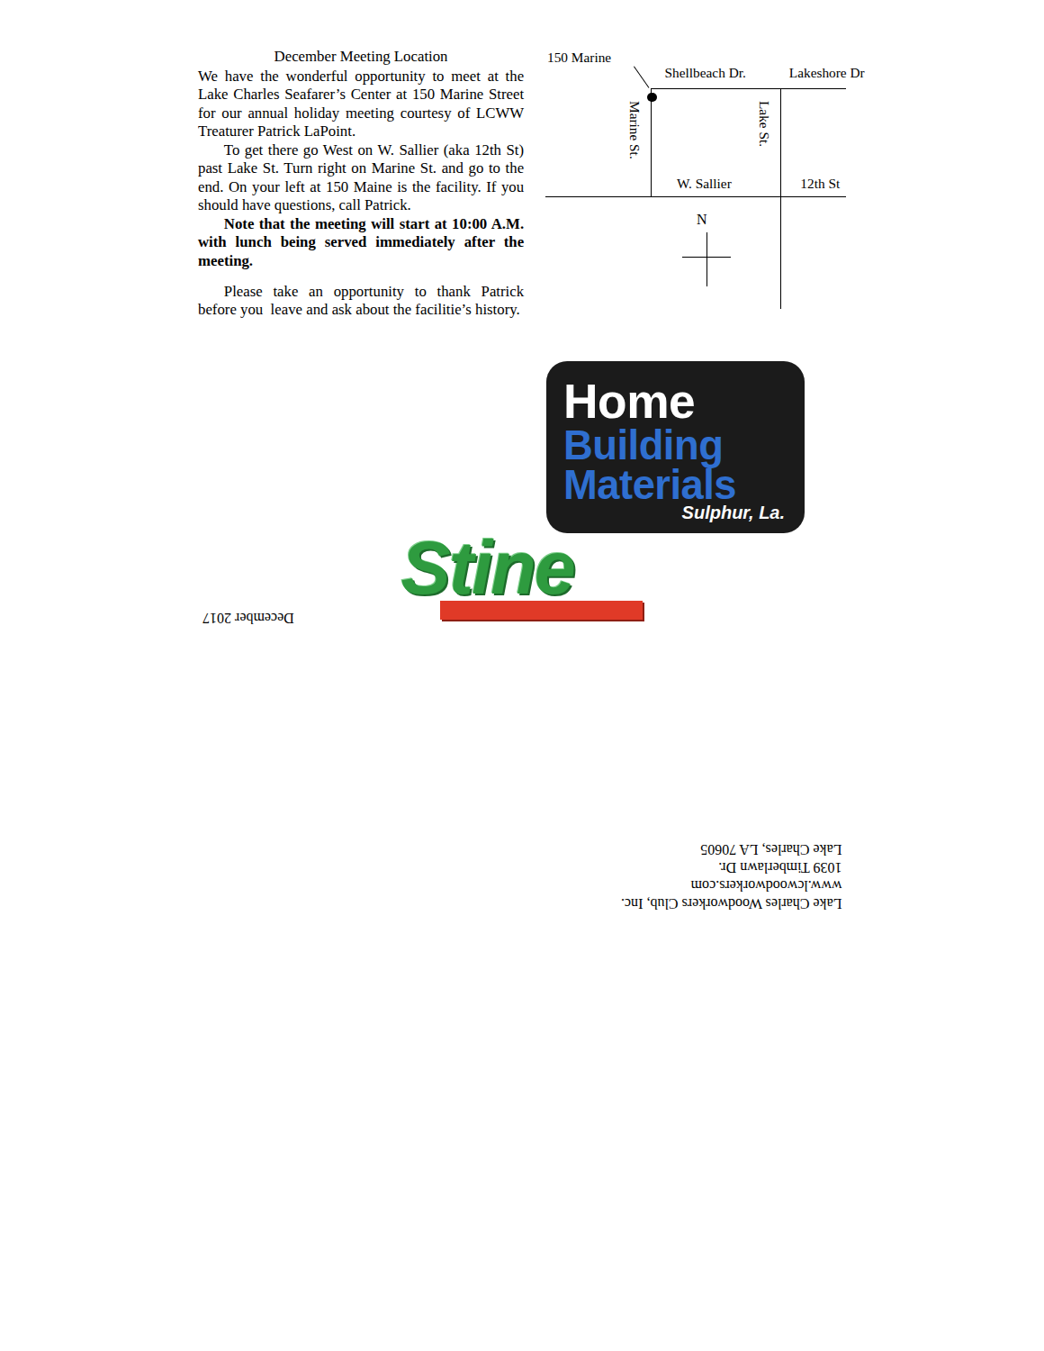December Meeting Location
We have the wonderful opportunity to meet at the Lake Charles Seafarer’s Center at 150 Marine Street for our annual holiday meeting courtesy of LCWW Treaturer Patrick LaPoint.
To get there go West on W. Sallier (aka 12th St) past Lake St. Turn right on Marine St. and go to the end. On your left at 150 Maine is the facility. If you should have questions, call Patrick.
Note that the meeting will start at 10:00 A.M. with lunch being served immediately after the meeting.
Please take an opportunity to thank Patrick before you leave and ask about the facilitie’s history.
150 Marine Shellbeach Dr. Lakeshore Dr W. Sallier 12th St Marine St. Lake St.
N
Home
Building
Materials
Sulphur, La.
Stine
December 2017
Lake Charles Woodworkers Club, Inc.
www.lcwoodworkers.com
1039 Timberlawn Dr.
Lake Charles, LA 70605